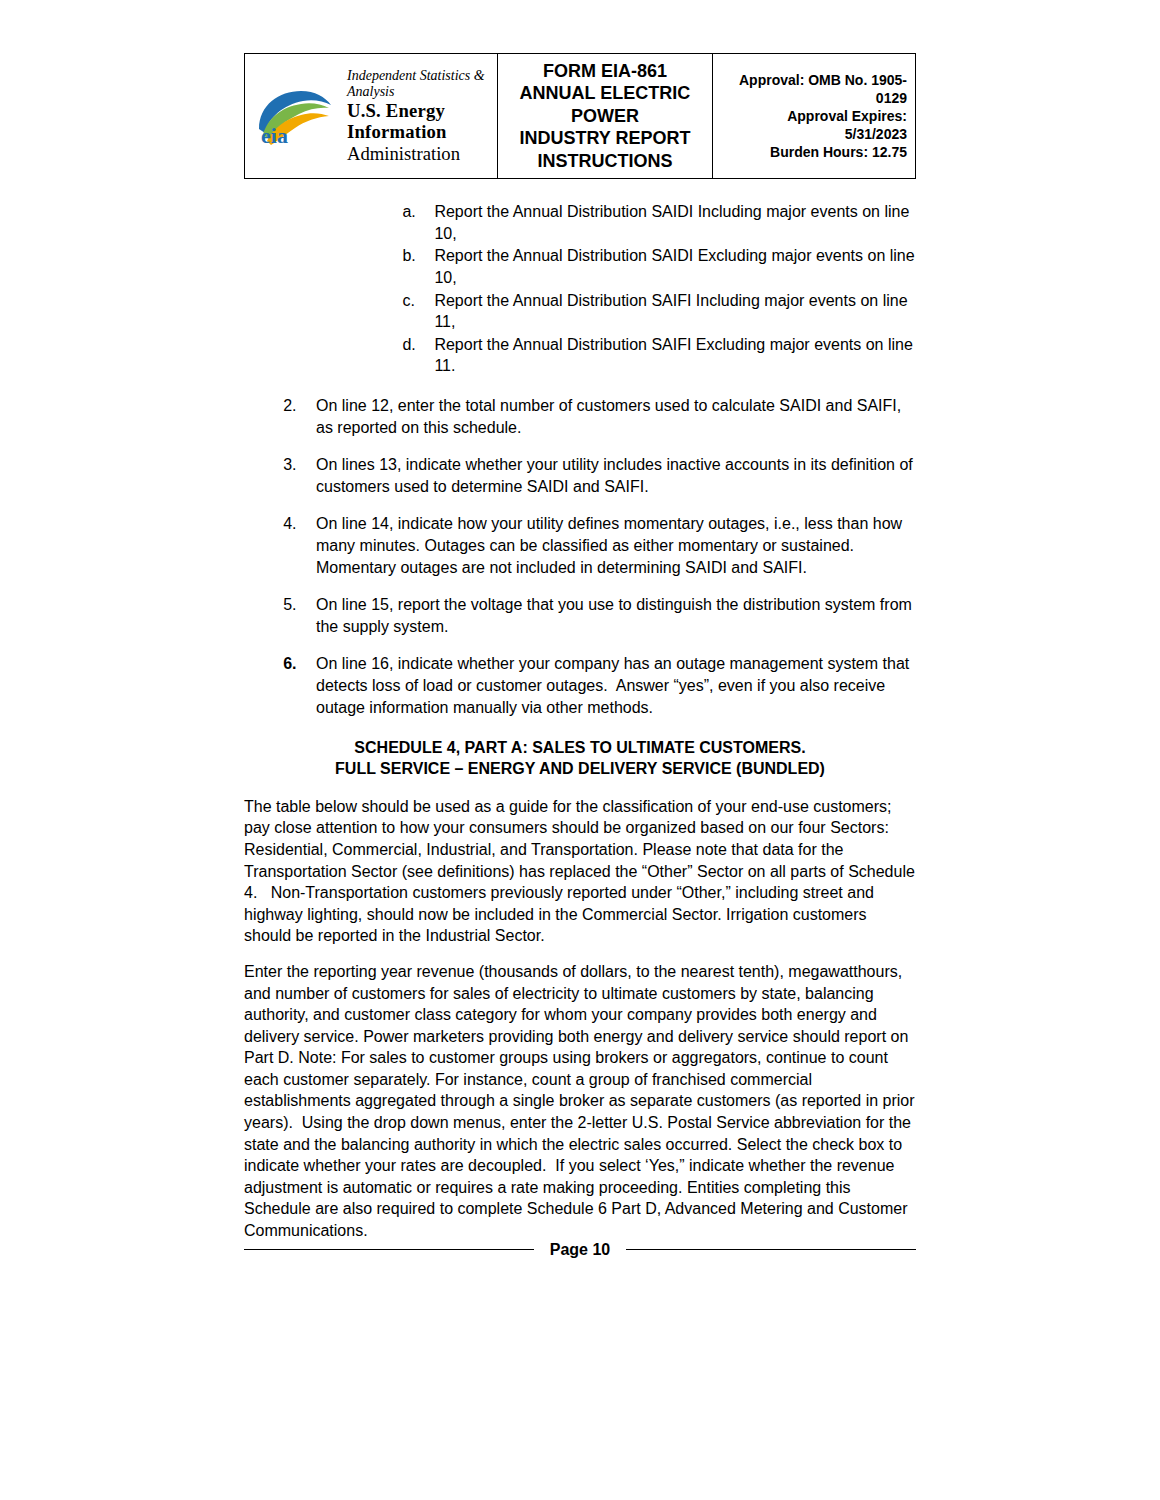| eia Independent Statistics & Analysis U.S. Energy Information Administration | FORM EIA-861 ANNUAL ELECTRIC POWER INDUSTRY REPORT INSTRUCTIONS | Approval: OMB No. 1905-0129 Approval Expires: 5/31/2023 Burden Hours: 12.75 |
a. Report the Annual Distribution SAIDI Including major events on line 10,
b. Report the Annual Distribution SAIDI Excluding major events on line 10,
c. Report the Annual Distribution SAIFI Including major events on line 11,
d. Report the Annual Distribution SAIFI Excluding major events on line 11.
2. On line 12, enter the total number of customers used to calculate SAIDI and SAIFI, as reported on this schedule.
3. On lines 13, indicate whether your utility includes inactive accounts in its definition of customers used to determine SAIDI and SAIFI.
4. On line 14, indicate how your utility defines momentary outages, i.e., less than how many minutes. Outages can be classified as either momentary or sustained. Momentary outages are not included in determining SAIDI and SAIFI.
5. On line 15, report the voltage that you use to distinguish the distribution system from the supply system.
6. On line 16, indicate whether your company has an outage management system that detects loss of load or customer outages. Answer “yes”, even if you also receive outage information manually via other methods.
SCHEDULE 4, PART A: SALES TO ULTIMATE CUSTOMERS.
FULL SERVICE – ENERGY AND DELIVERY SERVICE (BUNDLED)
The table below should be used as a guide for the classification of your end-use customers; pay close attention to how your consumers should be organized based on our four Sectors: Residential, Commercial, Industrial, and Transportation. Please note that data for the Transportation Sector (see definitions) has replaced the “Other” Sector on all parts of Schedule 4. Non-Transportation customers previously reported under “Other,” including street and highway lighting, should now be included in the Commercial Sector. Irrigation customers should be reported in the Industrial Sector.
Enter the reporting year revenue (thousands of dollars, to the nearest tenth), megawatthours, and number of customers for sales of electricity to ultimate customers by state, balancing authority, and customer class category for whom your company provides both energy and delivery service. Power marketers providing both energy and delivery service should report on Part D. Note: For sales to customer groups using brokers or aggregators, continue to count each customer separately. For instance, count a group of franchised commercial establishments aggregated through a single broker as separate customers (as reported in prior years). Using the drop down menus, enter the 2-letter U.S. Postal Service abbreviation for the state and the balancing authority in which the electric sales occurred. Select the check box to indicate whether your rates are decoupled. If you select ‘Yes,” indicate whether the revenue adjustment is automatic or requires a rate making proceeding. Entities completing this Schedule are also required to complete Schedule 6 Part D, Advanced Metering and Customer Communications.
Page 10